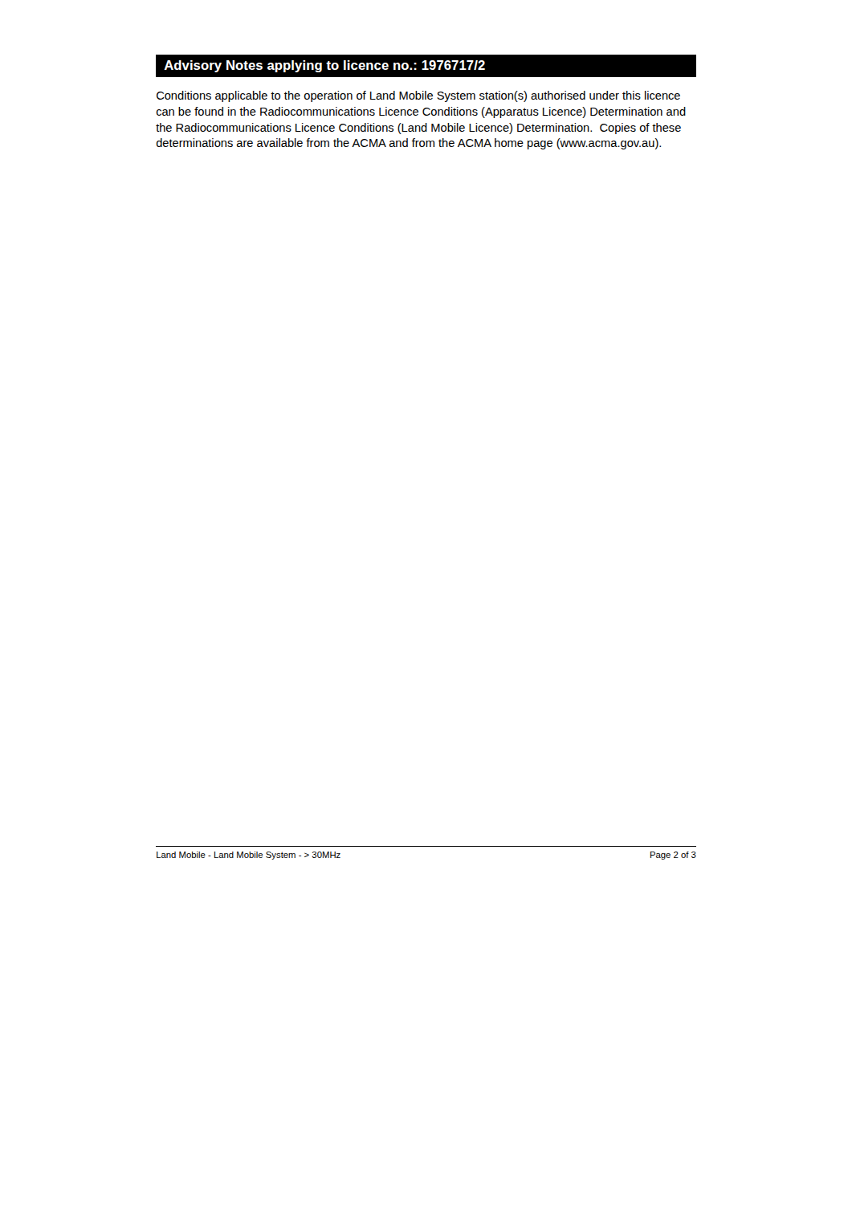Advisory Notes applying to licence no.: 1976717/2
Conditions applicable to the operation of Land Mobile System station(s) authorised under this licence can be found in the Radiocommunications Licence Conditions (Apparatus Licence) Determination and the Radiocommunications Licence Conditions (Land Mobile Licence) Determination. Copies of these determinations are available from the ACMA and from the ACMA home page (www.acma.gov.au).
Land Mobile - Land Mobile System - > 30MHz Page 2 of 3